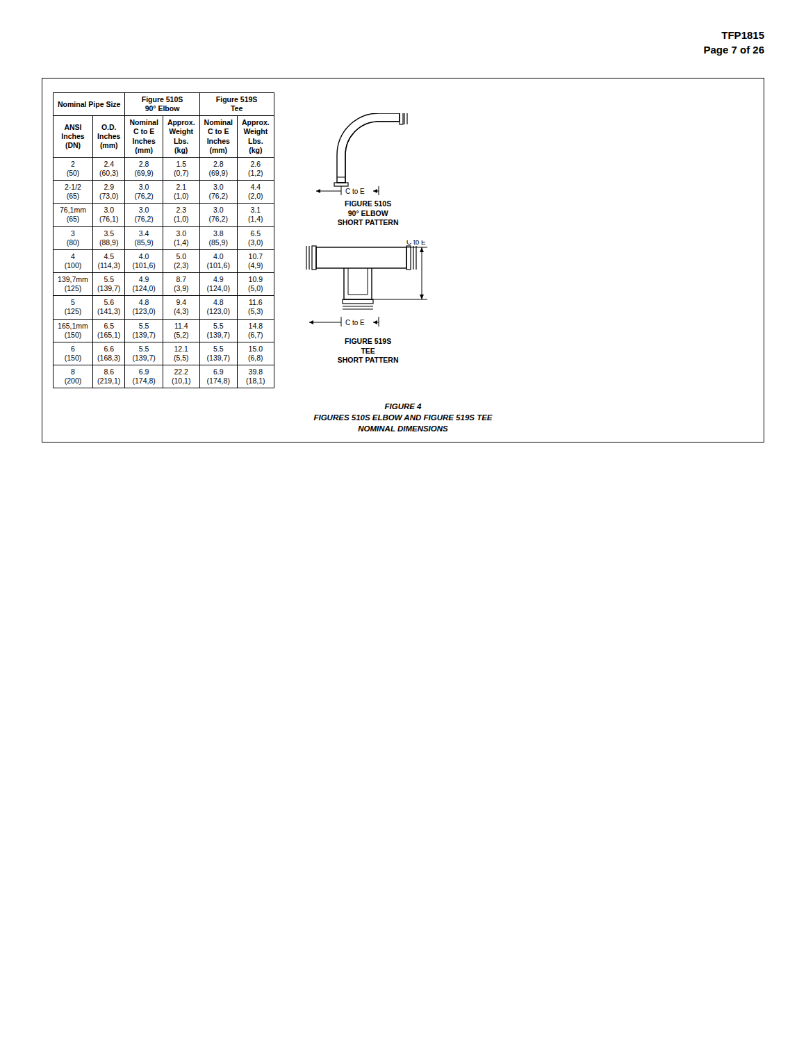TFP1815
Page 7 of 26
| Nominal Pipe Size | Figure 510S 90° Elbow | Figure 519S Tee |
| --- | --- | --- |
| ANSI Inches (DN) | O.D. Inches (mm) | Nominal C to E Inches (mm) | Approx. Weight Lbs. (kg) | Nominal C to E Inches (mm) | Approx. Weight Lbs. (kg) |
| 2 (50) | 2.4 (60,3) | 2.8 (69,9) | 1.5 (0,7) | 2.8 (69,9) | 2.6 (1,2) |
| 2-1/2 (65) | 2.9 (73,0) | 3.0 (76,2) | 2.1 (1,0) | 3.0 (76,2) | 4.4 (2,0) |
| 76,1mm (65) | 3.0 (76,1) | 3.0 (76,2) | 2.3 (1,0) | 3.0 (76,2) | 3.1 (1,4) |
| 3 (80) | 3.5 (88,9) | 3.4 (85,9) | 3.0 (1,4) | 3.8 (85,9) | 6.5 (3,0) |
| 4 (100) | 4.5 (114,3) | 4.0 (101,6) | 5.0 (2,3) | 4.0 (101,6) | 10.7 (4,9) |
| 139,7mm (125) | 5.5 (139,7) | 4.9 (124,0) | 8.7 (3,9) | 4.9 (124,0) | 10.9 (5,0) |
| 5 (125) | 5.6 (141,3) | 4.8 (123,0) | 9.4 (4,3) | 4.8 (123,0) | 11.6 (5,3) |
| 165,1mm (150) | 6.5 (165,1) | 5.5 (139,7) | 11.4 (5,2) | 5.5 (139,7) | 14.8 (6,7) |
| 6 (150) | 6.6 (168,3) | 5.5 (139,7) | 12.1 (5,5) | 5.5 (139,7) | 15.0 (6,8) |
| 8 (200) | 8.6 (219,1) | 6.9 (174,8) | 22.2 (10,1) | 6.9 (174,8) | 39.8 (18,1) |
C to E
FIGURE 510S
90° ELBOW
SHORT PATTERN
C to E C to E
FIGURE 519S
TEE
SHORT PATTERN
FIGURE 4
FIGURES 510S ELBOW AND FIGURE 519S TEE
NOMINAL DIMENSIONS